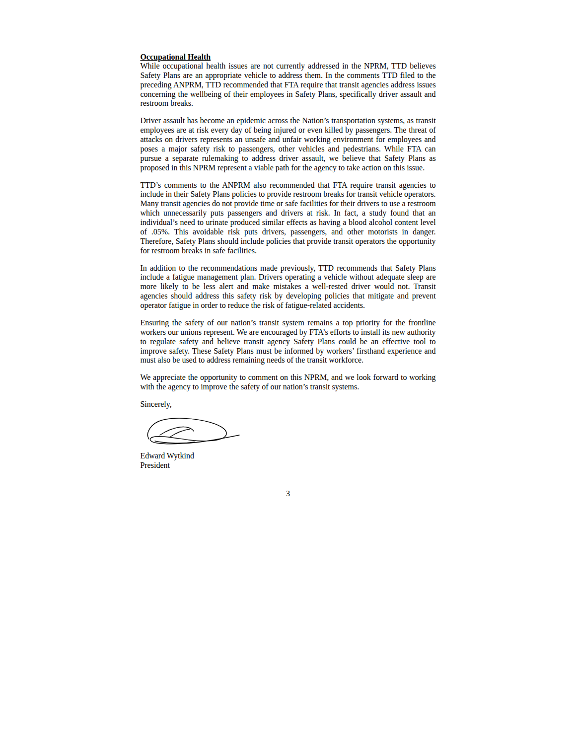Occupational Health
While occupational health issues are not currently addressed in the NPRM, TTD believes Safety Plans are an appropriate vehicle to address them. In the comments TTD filed to the preceding ANPRM, TTD recommended that FTA require that transit agencies address issues concerning the wellbeing of their employees in Safety Plans, specifically driver assault and restroom breaks.
Driver assault has become an epidemic across the Nation’s transportation systems, as transit employees are at risk every day of being injured or even killed by passengers. The threat of attacks on drivers represents an unsafe and unfair working environment for employees and poses a major safety risk to passengers, other vehicles and pedestrians. While FTA can pursue a separate rulemaking to address driver assault, we believe that Safety Plans as proposed in this NPRM represent a viable path for the agency to take action on this issue.
TTD’s comments to the ANPRM also recommended that FTA require transit agencies to include in their Safety Plans policies to provide restroom breaks for transit vehicle operators. Many transit agencies do not provide time or safe facilities for their drivers to use a restroom which unnecessarily puts passengers and drivers at risk. In fact, a study found that an individual’s need to urinate produced similar effects as having a blood alcohol content level of .05%. This avoidable risk puts drivers, passengers, and other motorists in danger. Therefore, Safety Plans should include policies that provide transit operators the opportunity for restroom breaks in safe facilities.
In addition to the recommendations made previously, TTD recommends that Safety Plans include a fatigue management plan. Drivers operating a vehicle without adequate sleep are more likely to be less alert and make mistakes a well-rested driver would not. Transit agencies should address this safety risk by developing policies that mitigate and prevent operator fatigue in order to reduce the risk of fatigue-related accidents.
Ensuring the safety of our nation’s transit system remains a top priority for the frontline workers our unions represent. We are encouraged by FTA’s efforts to install its new authority to regulate safety and believe transit agency Safety Plans could be an effective tool to improve safety. These Safety Plans must be informed by workers’ firsthand experience and must also be used to address remaining needs of the transit workforce.
We appreciate the opportunity to comment on this NPRM, and we look forward to working with the agency to improve the safety of our nation’s transit systems.
Sincerely,
Edward Wytkind
President
3